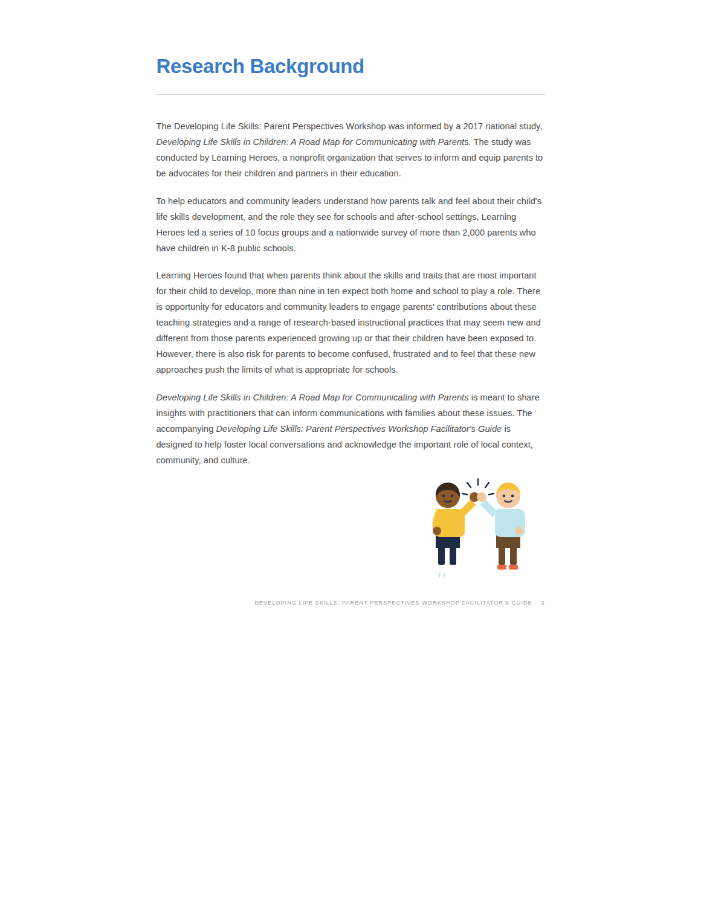Research Background
The Developing Life Skills: Parent Perspectives Workshop was informed by a 2017 national study, Developing Life Skills in Children: A Road Map for Communicating with Parents. The study was conducted by Learning Heroes, a nonprofit organization that serves to inform and equip parents to be advocates for their children and partners in their education.
To help educators and community leaders understand how parents talk and feel about their child's life skills development, and the role they see for schools and after-school settings, Learning Heroes led a series of 10 focus groups and a nationwide survey of more than 2,000 parents who have children in K-8 public schools.
Learning Heroes found that when parents think about the skills and traits that are most important for their child to develop, more than nine in ten expect both home and school to play a role. There is opportunity for educators and community leaders to engage parents' contributions about these teaching strategies and a range of research-based instructional practices that may seem new and different from those parents experienced growing up or that their children have been exposed to. However, there is also risk for parents to become confused, frustrated and to feel that these new approaches push the limits of what is appropriate for schools.
Developing Life Skills in Children: A Road Map for Communicating with Parents is meant to share insights with practitioners that can inform communications with families about these issues. The accompanying Developing Life Skills: Parent Perspectives Workshop Facilitator's Guide is designed to help foster local conversations and acknowledge the important role of local context, community, and culture.
Developing Life Skills: Parent Perspectives Workshop Facilitator's Guide3